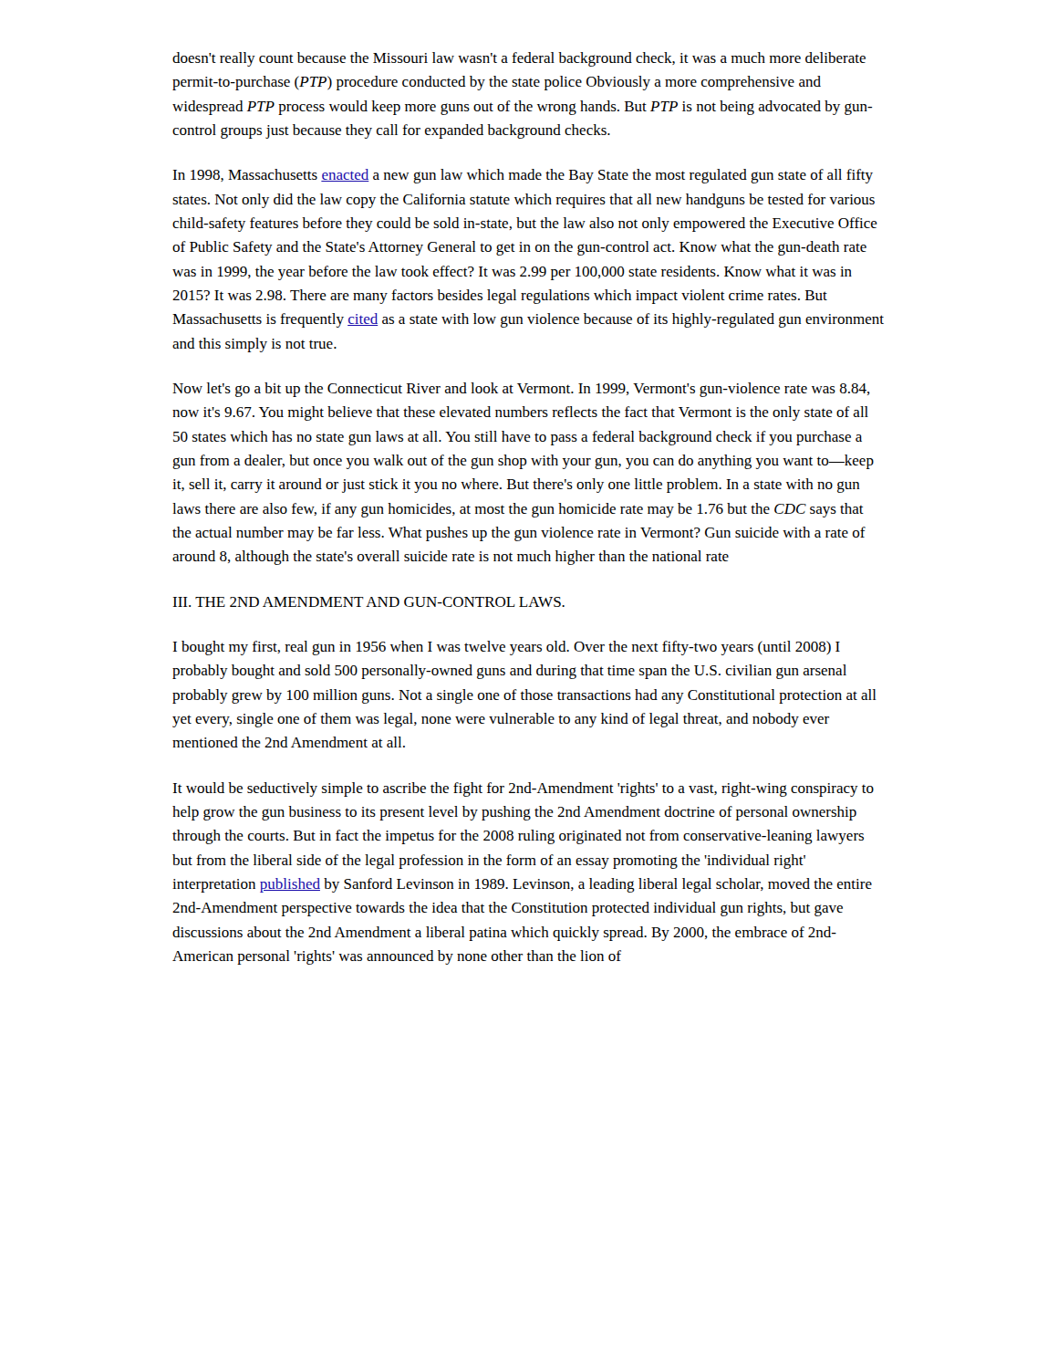doesn't really count because the Missouri law wasn't a federal background check, it was a much more deliberate permit-to-purchase (PTP) procedure conducted by the state police Obviously a more comprehensive and widespread PTP process would keep more guns out of the wrong hands. But PTP is not being advocated by gun-control groups just because they call for expanded background checks.
In 1998, Massachusetts enacted a new gun law which made the Bay State the most regulated gun state of all fifty states. Not only did the law copy the California statute which requires that all new handguns be tested for various child-safety features before they could be sold in-state, but the law also not only empowered the Executive Office of Public Safety and the State's Attorney General to get in on the gun-control act. Know what the gun-death rate was in 1999, the year before the law took effect? It was 2.99 per 100,000 state residents. Know what it was in 2015? It was 2.98. There are many factors besides legal regulations which impact violent crime rates. But Massachusetts is frequently cited as a state with low gun violence because of its highly-regulated gun environment and this simply is not true.
Now let's go a bit up the Connecticut River and look at Vermont. In 1999, Vermont's gun-violence rate was 8.84, now it's 9.67. You might believe that these elevated numbers reflects the fact that Vermont is the only state of all 50 states which has no state gun laws at all. You still have to pass a federal background check if you purchase a gun from a dealer, but once you walk out of the gun shop with your gun, you can do anything you want to—keep it, sell it, carry it around or just stick it you no where. But there's only one little problem. In a state with no gun laws there are also few, if any gun homicides, at most the gun homicide rate may be 1.76 but the CDC says that the actual number may be far less. What pushes up the gun violence rate in Vermont? Gun suicide with a rate of around 8, although the state's overall suicide rate is not much higher than the national rate
III. The 2nd Amendment and Gun-Control Laws.
I bought my first, real gun in 1956 when I was twelve years old. Over the next fifty-two years (until 2008) I probably bought and sold 500 personally-owned guns and during that time span the U.S. civilian gun arsenal probably grew by 100 million guns. Not a single one of those transactions had any Constitutional protection at all yet every, single one of them was legal, none were vulnerable to any kind of legal threat, and nobody ever mentioned the 2nd Amendment at all.
It would be seductively simple to ascribe the fight for 2nd-Amendment 'rights' to a vast, right-wing conspiracy to help grow the gun business to its present level by pushing the 2nd Amendment doctrine of personal ownership through the courts. But in fact the impetus for the 2008 ruling originated not from conservative-leaning lawyers but from the liberal side of the legal profession in the form of an essay promoting the 'individual right' interpretation published by Sanford Levinson in 1989. Levinson, a leading liberal legal scholar, moved the entire 2nd-Amendment perspective towards the idea that the Constitution protected individual gun rights, but gave discussions about the 2nd Amendment a liberal patina which quickly spread. By 2000, the embrace of 2nd-American personal 'rights' was announced by none other than the lion of